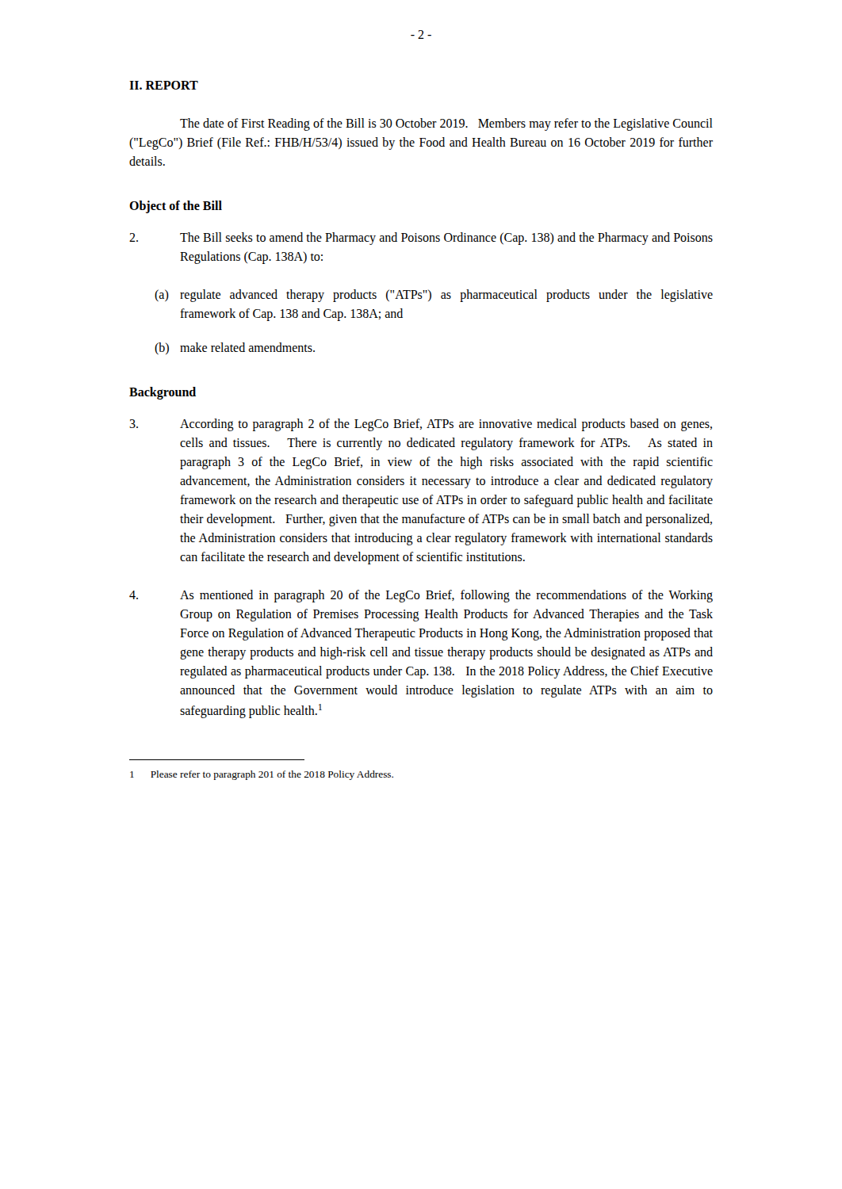- 2 -
II. REPORT
The date of First Reading of the Bill is 30 October 2019. Members may refer to the Legislative Council ("LegCo") Brief (File Ref.: FHB/H/53/4) issued by the Food and Health Bureau on 16 October 2019 for further details.
Object of the Bill
2.
The Bill seeks to amend the Pharmacy and Poisons Ordinance (Cap. 138) and the Pharmacy and Poisons Regulations (Cap. 138A) to:
(a) regulate advanced therapy products ("ATPs") as pharmaceutical products under the legislative framework of Cap. 138 and Cap. 138A; and
(b) make related amendments.
Background
3.
According to paragraph 2 of the LegCo Brief, ATPs are innovative medical products based on genes, cells and tissues. There is currently no dedicated regulatory framework for ATPs. As stated in paragraph 3 of the LegCo Brief, in view of the high risks associated with the rapid scientific advancement, the Administration considers it necessary to introduce a clear and dedicated regulatory framework on the research and therapeutic use of ATPs in order to safeguard public health and facilitate their development. Further, given that the manufacture of ATPs can be in small batch and personalized, the Administration considers that introducing a clear regulatory framework with international standards can facilitate the research and development of scientific institutions.
4.
As mentioned in paragraph 20 of the LegCo Brief, following the recommendations of the Working Group on Regulation of Premises Processing Health Products for Advanced Therapies and the Task Force on Regulation of Advanced Therapeutic Products in Hong Kong, the Administration proposed that gene therapy products and high-risk cell and tissue therapy products should be designated as ATPs and regulated as pharmaceutical products under Cap. 138. In the 2018 Policy Address, the Chief Executive announced that the Government would introduce legislation to regulate ATPs with an aim to safeguarding public health.1
1
Please refer to paragraph 201 of the 2018 Policy Address.